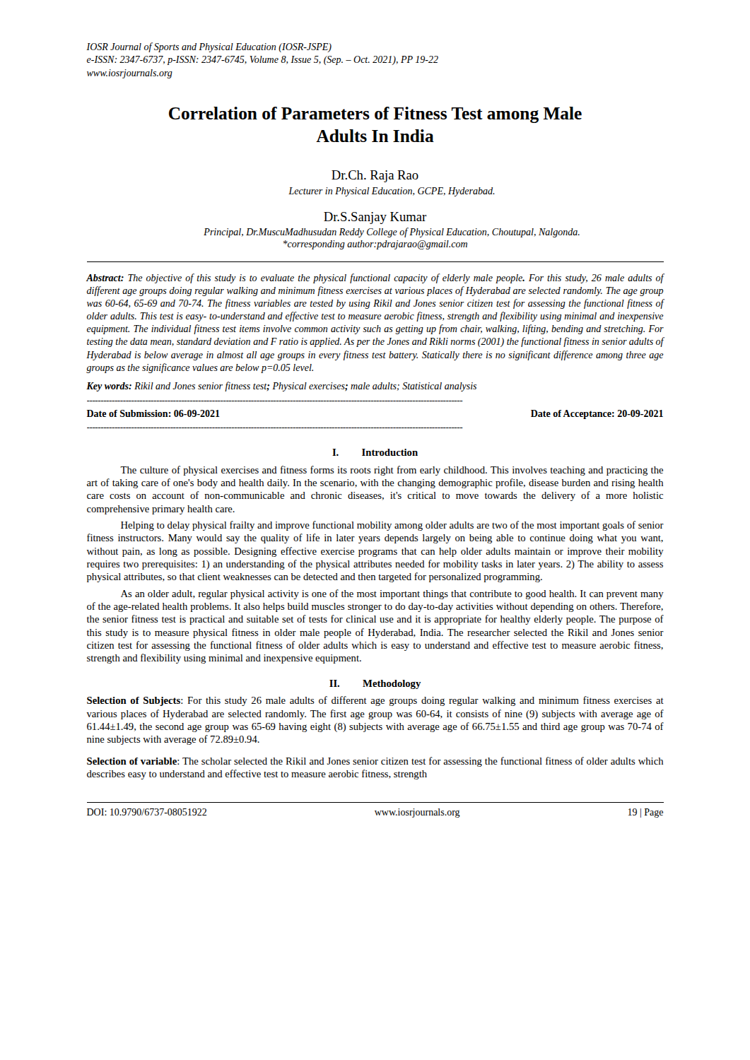IOSR Journal of Sports and Physical Education (IOSR-JSPE)
e-ISSN: 2347-6737, p-ISSN: 2347-6745, Volume 8, Issue 5, (Sep. – Oct. 2021), PP 19-22
www.iosrjournals.org
Correlation of Parameters of Fitness Test among Male
Adults In India
Dr.Ch. Raja Rao
Lecturer in Physical Education, GCPE, Hyderabad.
Dr.S.Sanjay Kumar
Principal, Dr.MuscuMadhusudan Reddy College of Physical Education, Choutupal, Nalgonda.
*corresponding author:pdrajarao@gmail.com
Abstract: The objective of this study is to evaluate the physical functional capacity of elderly male people. For this study, 26 male adults of different age groups doing regular walking and minimum fitness exercises at various places of Hyderabad are selected randomly. The age group was 60-64, 65-69 and 70-74. The fitness variables are tested by using Rikil and Jones senior citizen test for assessing the functional fitness of older adults. This test is easy- to-understand and effective test to measure aerobic fitness, strength and flexibility using minimal and inexpensive equipment. The individual fitness test items involve common activity such as getting up from chair, walking, lifting, bending and stretching. For testing the data mean, standard deviation and F ratio is applied. As per the Jones and Rikli norms (2001) the functional fitness in senior adults of Hyderabad is below average in almost all age groups in every fitness test battery. Statically there is no significant difference among three age groups as the significance values are below p=0.05 level.
Key words: Rikil and Jones senior fitness test; Physical exercises; male adults; Statistical analysis
---------------------------------------------------------------------------------------------------------------------------------------
Date of Submission: 06-09-2021 Date of Acceptance: 20-09-2021
---------------------------------------------------------------------------------------------------------------------------------------
I. Introduction
The culture of physical exercises and fitness forms its roots right from early childhood. This involves teaching and practicing the art of taking care of one's body and health daily. In the scenario, with the changing demographic profile, disease burden and rising health care costs on account of non-communicable and chronic diseases, it's critical to move towards the delivery of a more holistic comprehensive primary health care.
Helping to delay physical frailty and improve functional mobility among older adults are two of the most important goals of senior fitness instructors. Many would say the quality of life in later years depends largely on being able to continue doing what you want, without pain, as long as possible. Designing effective exercise programs that can help older adults maintain or improve their mobility requires two prerequisites: 1) an understanding of the physical attributes needed for mobility tasks in later years. 2) The ability to assess physical attributes, so that client weaknesses can be detected and then targeted for personalized programming.
As an older adult, regular physical activity is one of the most important things that contribute to good health. It can prevent many of the age-related health problems. It also helps build muscles stronger to do day-to-day activities without depending on others. Therefore, the senior fitness test is practical and suitable set of tests for clinical use and it is appropriate for healthy elderly people. The purpose of this study is to measure physical fitness in older male people of Hyderabad, India. The researcher selected the Rikil and Jones senior citizen test for assessing the functional fitness of older adults which is easy to understand and effective test to measure aerobic fitness, strength and flexibility using minimal and inexpensive equipment.
II. Methodology
Selection of Subjects: For this study 26 male adults of different age groups doing regular walking and minimum fitness exercises at various places of Hyderabad are selected randomly. The first age group was 60-64, it consists of nine (9) subjects with average age of 61.44±1.49, the second age group was 65-69 having eight (8) subjects with average age of 66.75±1.55 and third age group was 70-74 of nine subjects with average of 72.89±0.94.
Selection of variable: The scholar selected the Rikil and Jones senior citizen test for assessing the functional fitness of older adults which describes easy to understand and effective test to measure aerobic fitness, strength
DOI: 10.9790/6737-08051922 www.iosrjournals.org 19 | Page